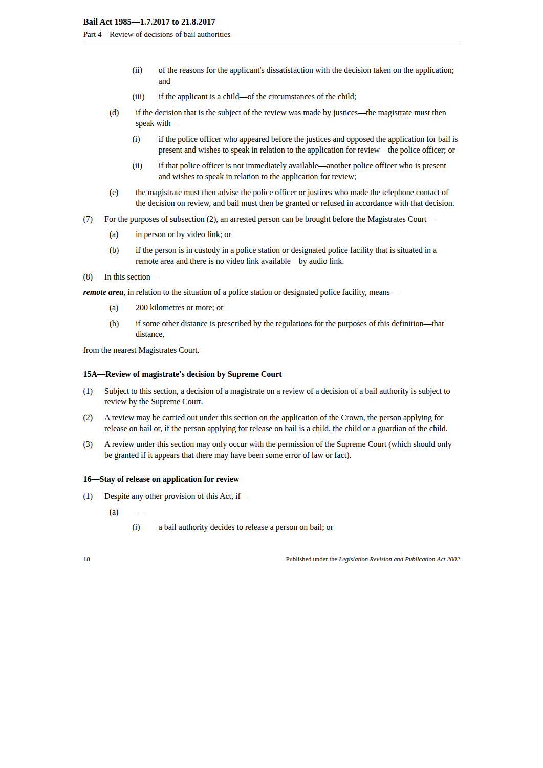Bail Act 1985—1.7.2017 to 21.8.2017
Part 4—Review of decisions of bail authorities
(ii) of the reasons for the applicant's dissatisfaction with the decision taken on the application; and
(iii) if the applicant is a child—of the circumstances of the child;
(d) if the decision that is the subject of the review was made by justices—the magistrate must then speak with—
(i) if the police officer who appeared before the justices and opposed the application for bail is present and wishes to speak in relation to the application for review—the police officer; or
(ii) if that police officer is not immediately available—another police officer who is present and wishes to speak in relation to the application for review;
(e) the magistrate must then advise the police officer or justices who made the telephone contact of the decision on review, and bail must then be granted or refused in accordance with that decision.
(7) For the purposes of subsection (2), an arrested person can be brought before the Magistrates Court—
(a) in person or by video link; or
(b) if the person is in custody in a police station or designated police facility that is situated in a remote area and there is no video link available—by audio link.
(8) In this section—
remote area, in relation to the situation of a police station or designated police facility, means—
(a) 200 kilometres or more; or
(b) if some other distance is prescribed by the regulations for the purposes of this definition—that distance,
from the nearest Magistrates Court.
15A—Review of magistrate's decision by Supreme Court
(1) Subject to this section, a decision of a magistrate on a review of a decision of a bail authority is subject to review by the Supreme Court.
(2) A review may be carried out under this section on the application of the Crown, the person applying for release on bail or, if the person applying for release on bail is a child, the child or a guardian of the child.
(3) A review under this section may only occur with the permission of the Supreme Court (which should only be granted if it appears that there may have been some error of law or fact).
16—Stay of release on application for review
(1) Despite any other provision of this Act, if—
(a) —
(i) a bail authority decides to release a person on bail; or
18 Published under the Legislation Revision and Publication Act 2002